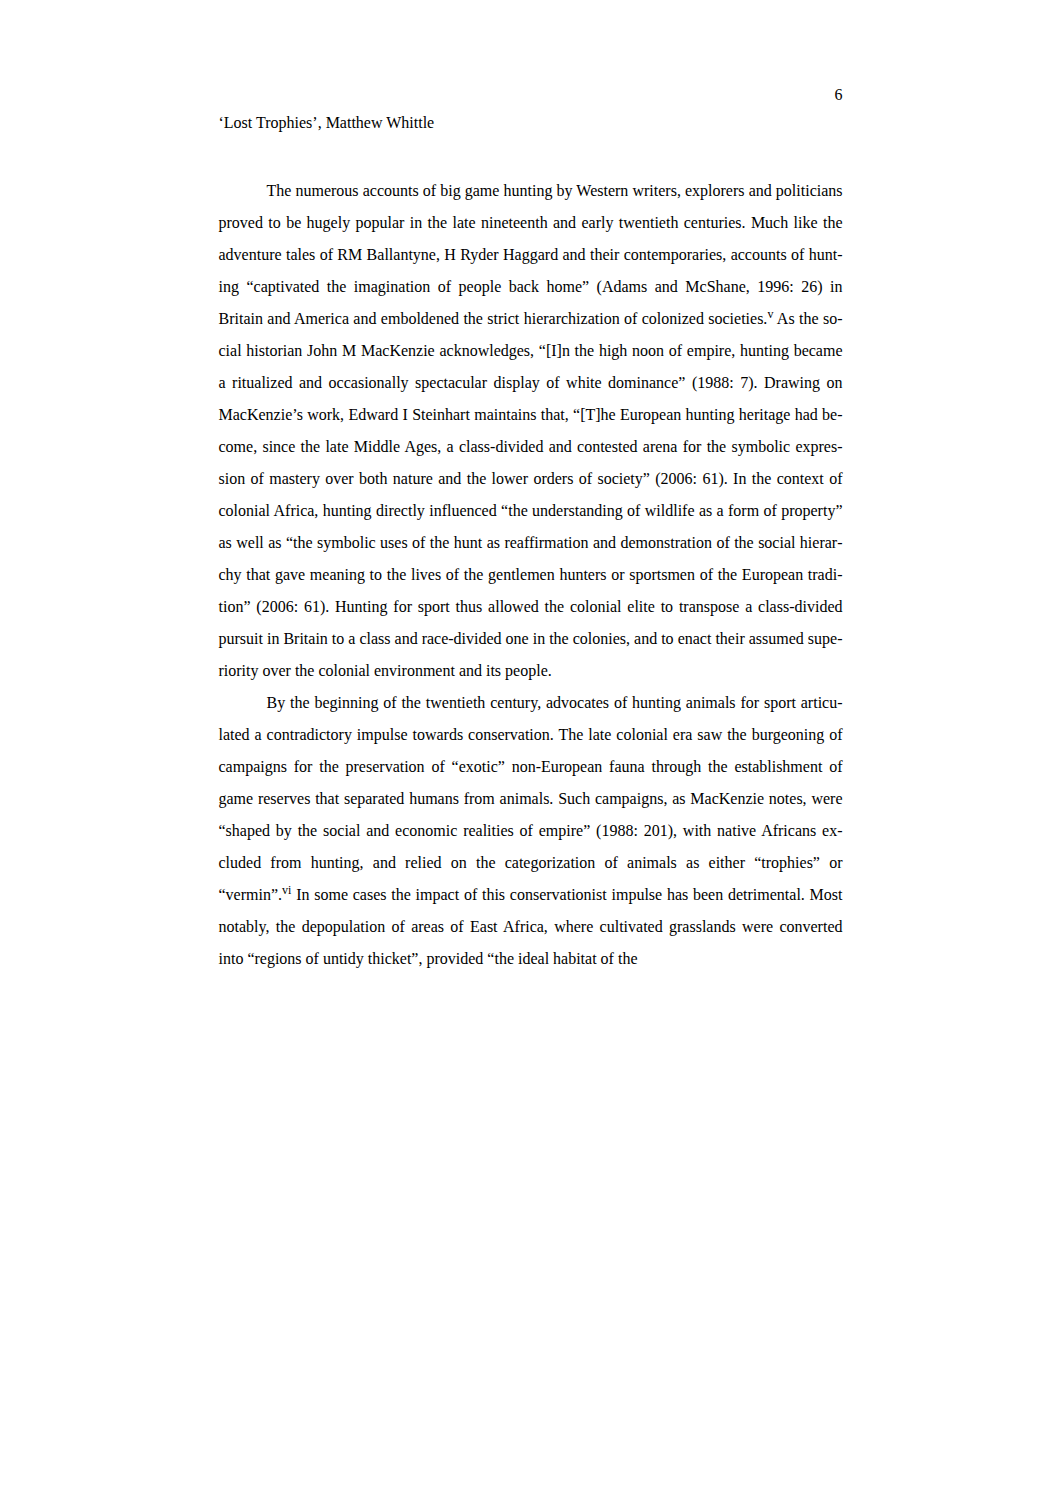6
‘Lost Trophies’, Matthew Whittle
The numerous accounts of big game hunting by Western writers, explorers and politicians proved to be hugely popular in the late nineteenth and early twentieth centuries. Much like the adventure tales of RM Ballantyne, H Ryder Haggard and their contemporaries, accounts of hunting “captivated the imagination of people back home” (Adams and McShane, 1996: 26) in Britain and America and emboldened the strict hierarchization of colonized societies.v As the social historian John M MacKenzie acknowledges, “[I]n the high noon of empire, hunting became a ritualized and occasionally spectacular display of white dominance” (1988: 7). Drawing on MacKenzie’s work, Edward I Steinhart maintains that, “[T]he European hunting heritage had become, since the late Middle Ages, a class-divided and contested arena for the symbolic expression of mastery over both nature and the lower orders of society” (2006: 61). In the context of colonial Africa, hunting directly influenced “the understanding of wildlife as a form of property” as well as “the symbolic uses of the hunt as reaffirmation and demonstration of the social hierarchy that gave meaning to the lives of the gentlemen hunters or sportsmen of the European tradition” (2006: 61). Hunting for sport thus allowed the colonial elite to transpose a class-divided pursuit in Britain to a class and race-divided one in the colonies, and to enact their assumed superiority over the colonial environment and its people.
By the beginning of the twentieth century, advocates of hunting animals for sport articulated a contradictory impulse towards conservation. The late colonial era saw the burgeoning of campaigns for the preservation of “exotic” non-European fauna through the establishment of game reserves that separated humans from animals. Such campaigns, as MacKenzie notes, were “shaped by the social and economic realities of empire” (1988: 201), with native Africans excluded from hunting, and relied on the categorization of animals as either “trophies” or “vermin”.vi In some cases the impact of this conservationist impulse has been detrimental. Most notably, the depopulation of areas of East Africa, where cultivated grasslands were converted into “regions of untidy thicket”, provided “the ideal habitat of the